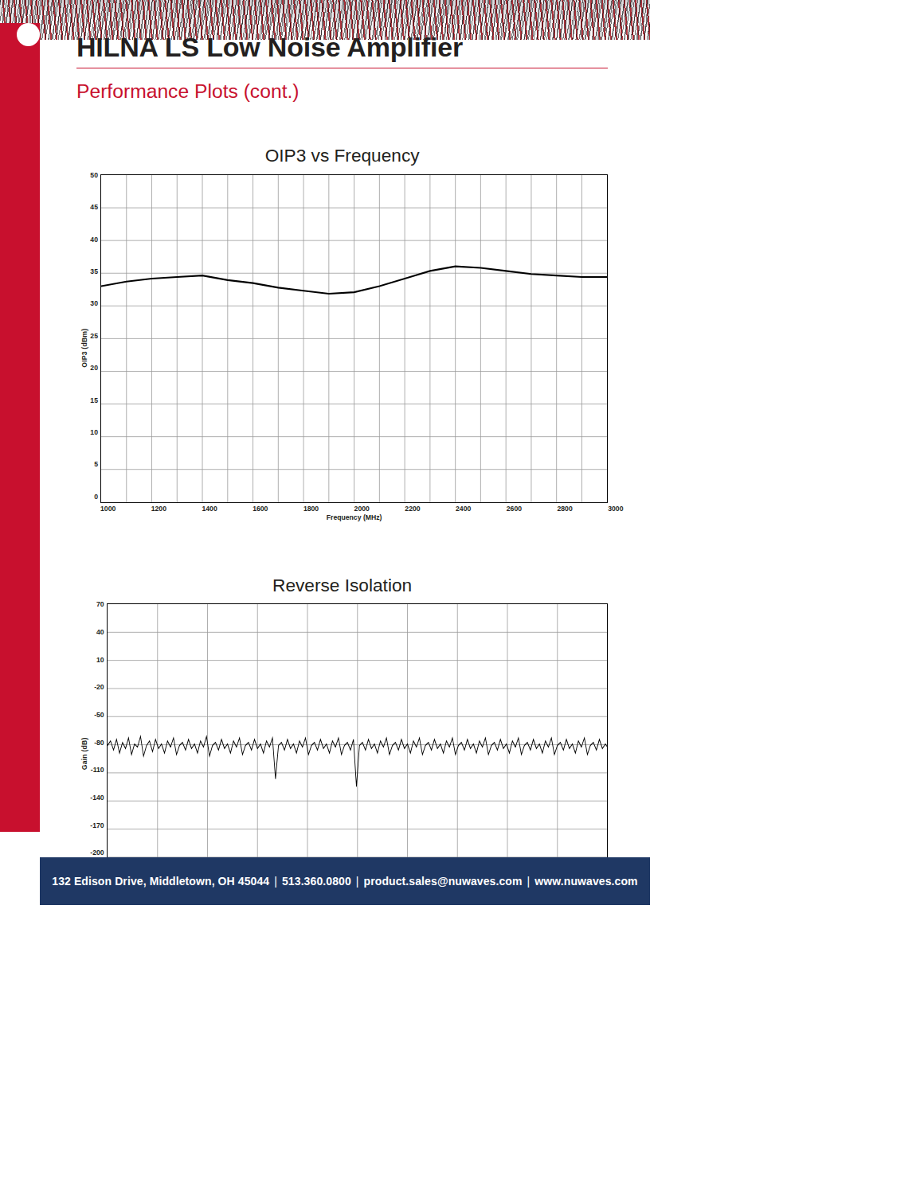HILNA LS Low Noise Amplifier
Performance Plots (cont.)
OIP3 vs Frequency
OIP3 (dBm)
5045403530 2520151050
10001200140016001800 200022002400260028003000
Frequency (MHz)
Reverse Isolation
Gain (dB)
704010-20-50 -80-110-140-170-200-230
10001200140016001800 200022002400260028003000
Frequency (MHz)
132 Edison Drive, Middletown, OH 45044 | 513.360.0800 | product.sales@nuwaves.com | www.nuwaves.com